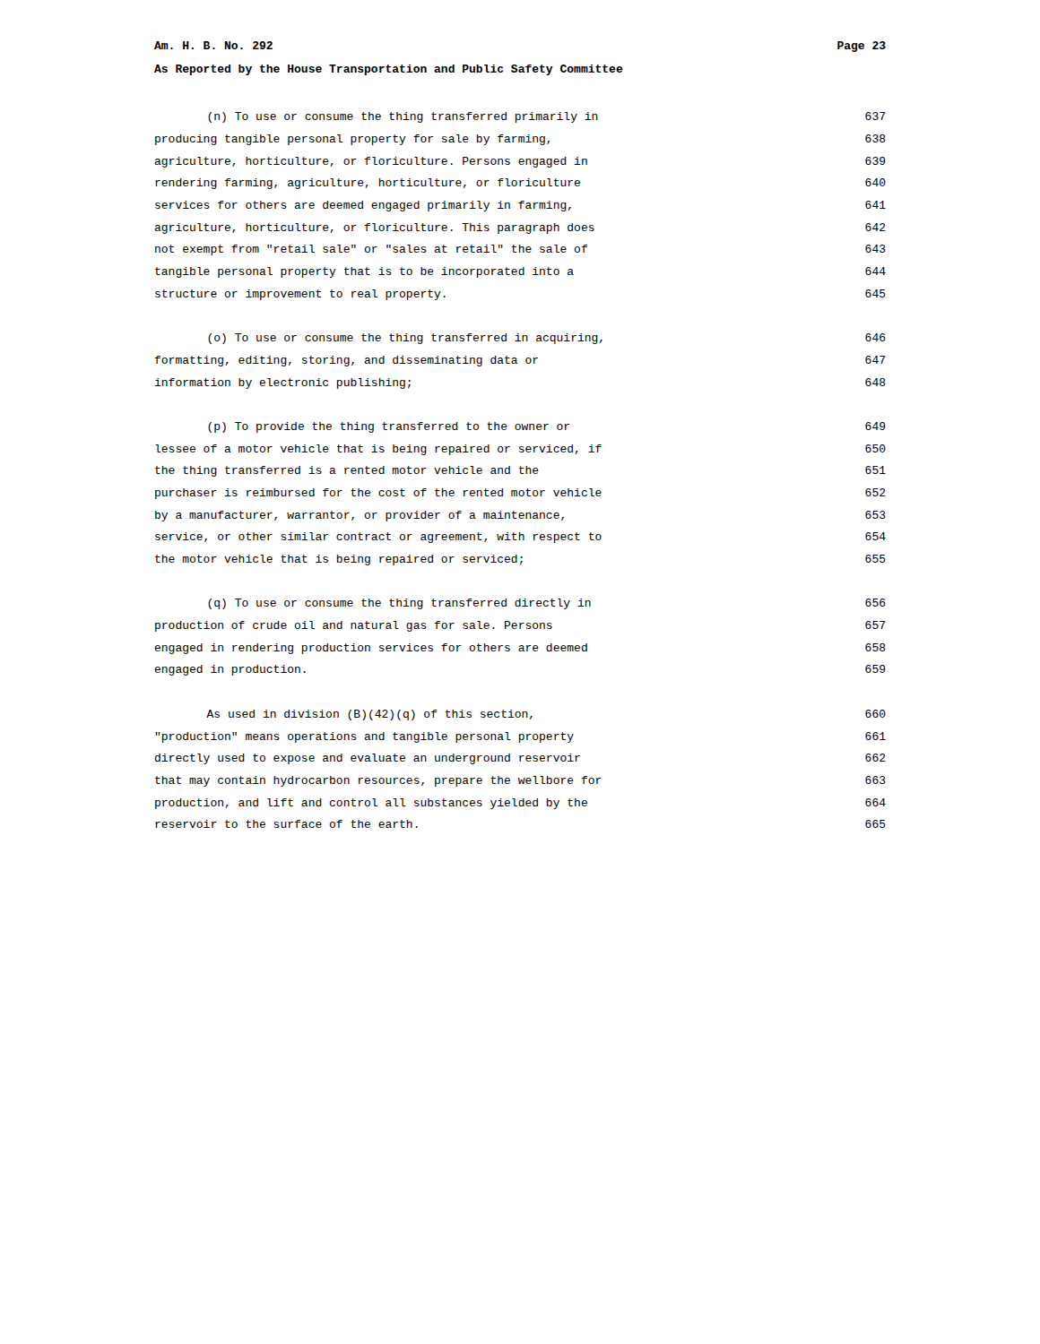Am. H. B. No. 292
Page 23
As Reported by the House Transportation and Public Safety Committee
(n) To use or consume the thing transferred primarily in 637
producing tangible personal property for sale by farming, 638
agriculture, horticulture, or floriculture. Persons engaged in 639
rendering farming, agriculture, horticulture, or floriculture 640
services for others are deemed engaged primarily in farming, 641
agriculture, horticulture, or floriculture. This paragraph does 642
not exempt from "retail sale" or "sales at retail" the sale of 643
tangible personal property that is to be incorporated into a 644
structure or improvement to real property. 645
(o) To use or consume the thing transferred in acquiring, 646
formatting, editing, storing, and disseminating data or 647
information by electronic publishing; 648
(p) To provide the thing transferred to the owner or 649
lessee of a motor vehicle that is being repaired or serviced, if 650
the thing transferred is a rented motor vehicle and the 651
purchaser is reimbursed for the cost of the rented motor vehicle 652
by a manufacturer, warrantor, or provider of a maintenance, 653
service, or other similar contract or agreement, with respect to 654
the motor vehicle that is being repaired or serviced; 655
(q) To use or consume the thing transferred directly in 656
production of crude oil and natural gas for sale. Persons 657
engaged in rendering production services for others are deemed 658
engaged in production. 659
As used in division (B)(42)(q) of this section, 660
"production" means operations and tangible personal property 661
directly used to expose and evaluate an underground reservoir 662
that may contain hydrocarbon resources, prepare the wellbore for 663
production, and lift and control all substances yielded by the 664
reservoir to the surface of the earth. 665